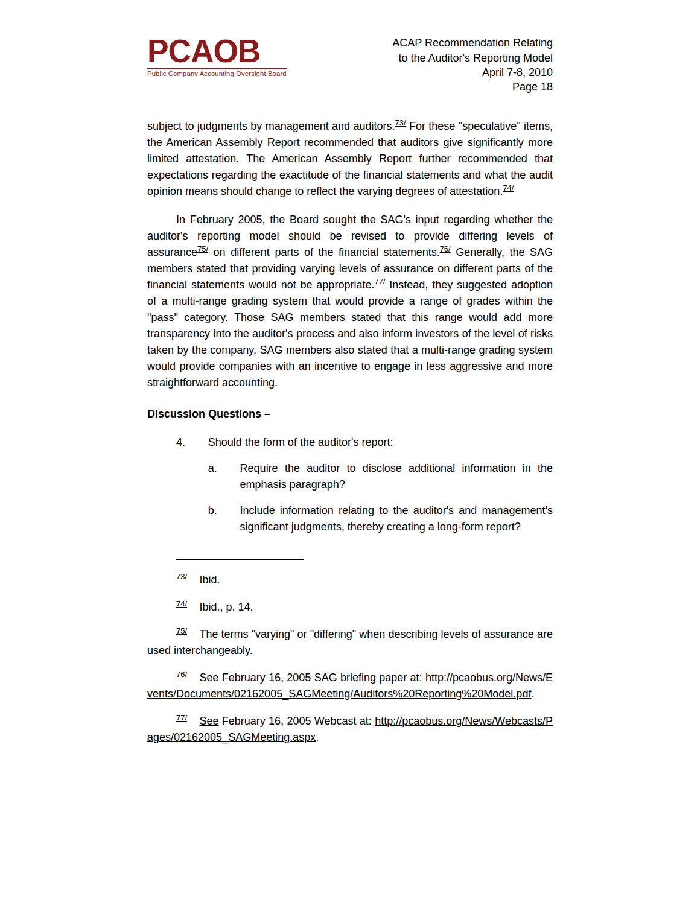PCAOB Public Company Accounting Oversight Board
ACAP Recommendation Relating
to the Auditor's Reporting Model
April 7-8, 2010
Page 18
subject to judgments by management and auditors.73/ For these "speculative" items, the American Assembly Report recommended that auditors give significantly more limited attestation. The American Assembly Report further recommended that expectations regarding the exactitude of the financial statements and what the audit opinion means should change to reflect the varying degrees of attestation.74/
In February 2005, the Board sought the SAG's input regarding whether the auditor's reporting model should be revised to provide differing levels of assurance75/ on different parts of the financial statements.76/ Generally, the SAG members stated that providing varying levels of assurance on different parts of the financial statements would not be appropriate.77/ Instead, they suggested adoption of a multi-range grading system that would provide a range of grades within the "pass" category. Those SAG members stated that this range would add more transparency into the auditor's process and also inform investors of the level of risks taken by the company. SAG members also stated that a multi-range grading system would provide companies with an incentive to engage in less aggressive and more straightforward accounting.
Discussion Questions –
4. Should the form of the auditor's report:
a. Require the auditor to disclose additional information in the emphasis paragraph?
b. Include information relating to the auditor's and management's significant judgments, thereby creating a long-form report?
73/Ibid.
74/Ibid., p. 14.
75/The terms "varying" or "differing" when describing levels of assurance are used interchangeably.
76/See February 16, 2005 SAG briefing paper at: http://pcaobus.org/News/Events/Documents/02162005_SAGMeeting/Auditors%20Reporting%20Model.pdf.
77/See February 16, 2005 Webcast at: http://pcaobus.org/News/Webcasts/Pages/02162005_SAGMeeting.aspx.